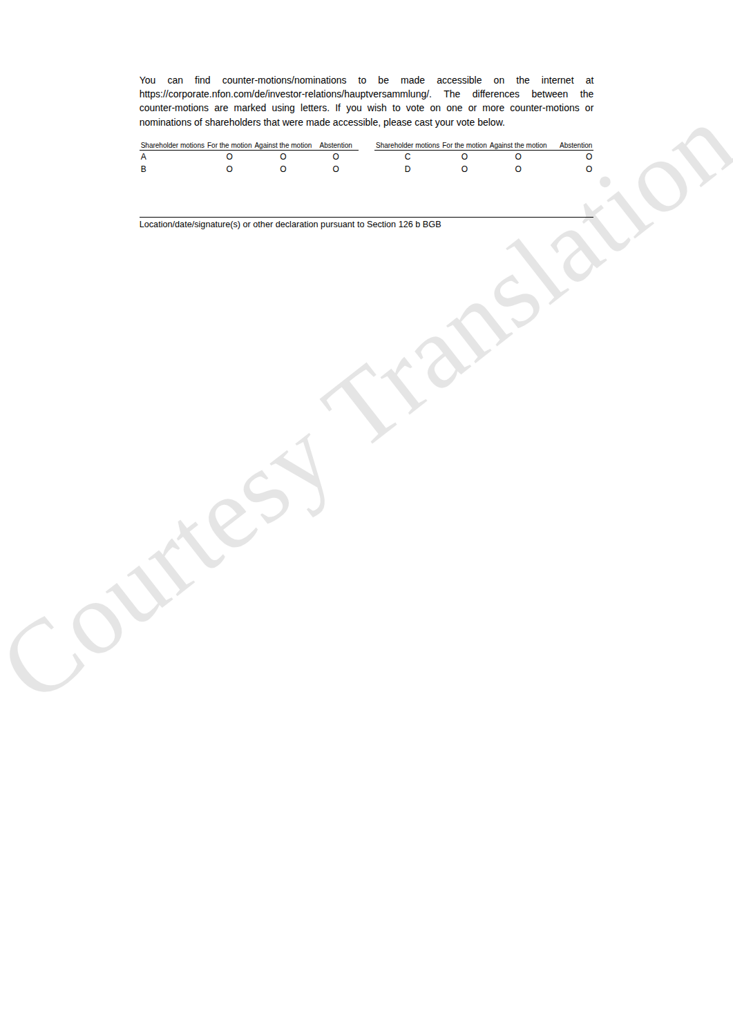You can find counter-motions/nominations to be made accessible on the internet at https://corporate.nfon.com/de/investor-relations/hauptversammlung/. The differences between the counter-motions are marked using letters. If you wish to vote on one or more counter-motions or nominations of shareholders that were made accessible, please cast your vote below.
| Shareholder motions | For the motion | Against the motion | Abstention | | Shareholder motions | For the motion | Against the motion | Abstention |
| --- | --- | --- | --- | --- | --- | --- | --- | --- |
| A | O | O | O | | C | O | O | O |
| B | O | O | O | | D | O | O | O |
Location/date/signature(s) or other declaration pursuant to Section 126 b BGB
Courtesy Translation